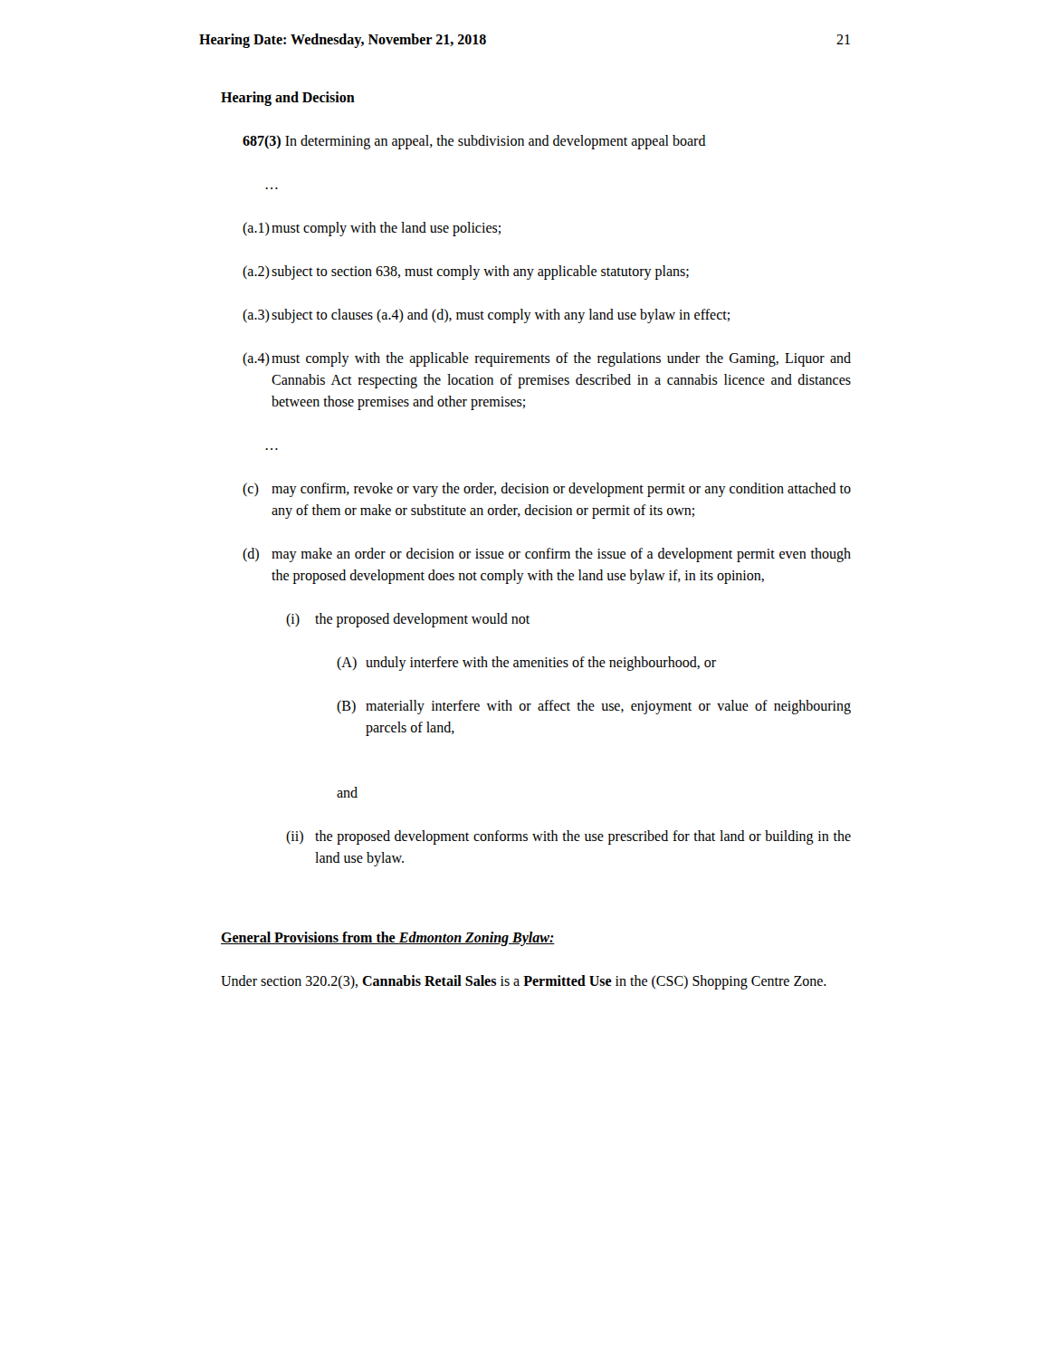Hearing Date: Wednesday, November 21, 2018 21
Hearing and Decision
687(3) In determining an appeal, the subdivision and development appeal board
…
(a.1) must comply with the land use policies;
(a.2) subject to section 638, must comply with any applicable statutory plans;
(a.3) subject to clauses (a.4) and (d), must comply with any land use bylaw in effect;
(a.4) must comply with the applicable requirements of the regulations under the Gaming, Liquor and Cannabis Act respecting the location of premises described in a cannabis licence and distances between those premises and other premises;
…
(c) may confirm, revoke or vary the order, decision or development permit or any condition attached to any of them or make or substitute an order, decision or permit of its own;
(d) may make an order or decision or issue or confirm the issue of a development permit even though the proposed development does not comply with the land use bylaw if, in its opinion,
(i) the proposed development would not
(A) unduly interfere with the amenities of the neighbourhood, or
(B) materially interfere with or affect the use, enjoyment or value of neighbouring parcels of land,
and
(ii) the proposed development conforms with the use prescribed for that land or building in the land use bylaw.
General Provisions from the Edmonton Zoning Bylaw:
Under section 320.2(3), Cannabis Retail Sales is a Permitted Use in the (CSC) Shopping Centre Zone.